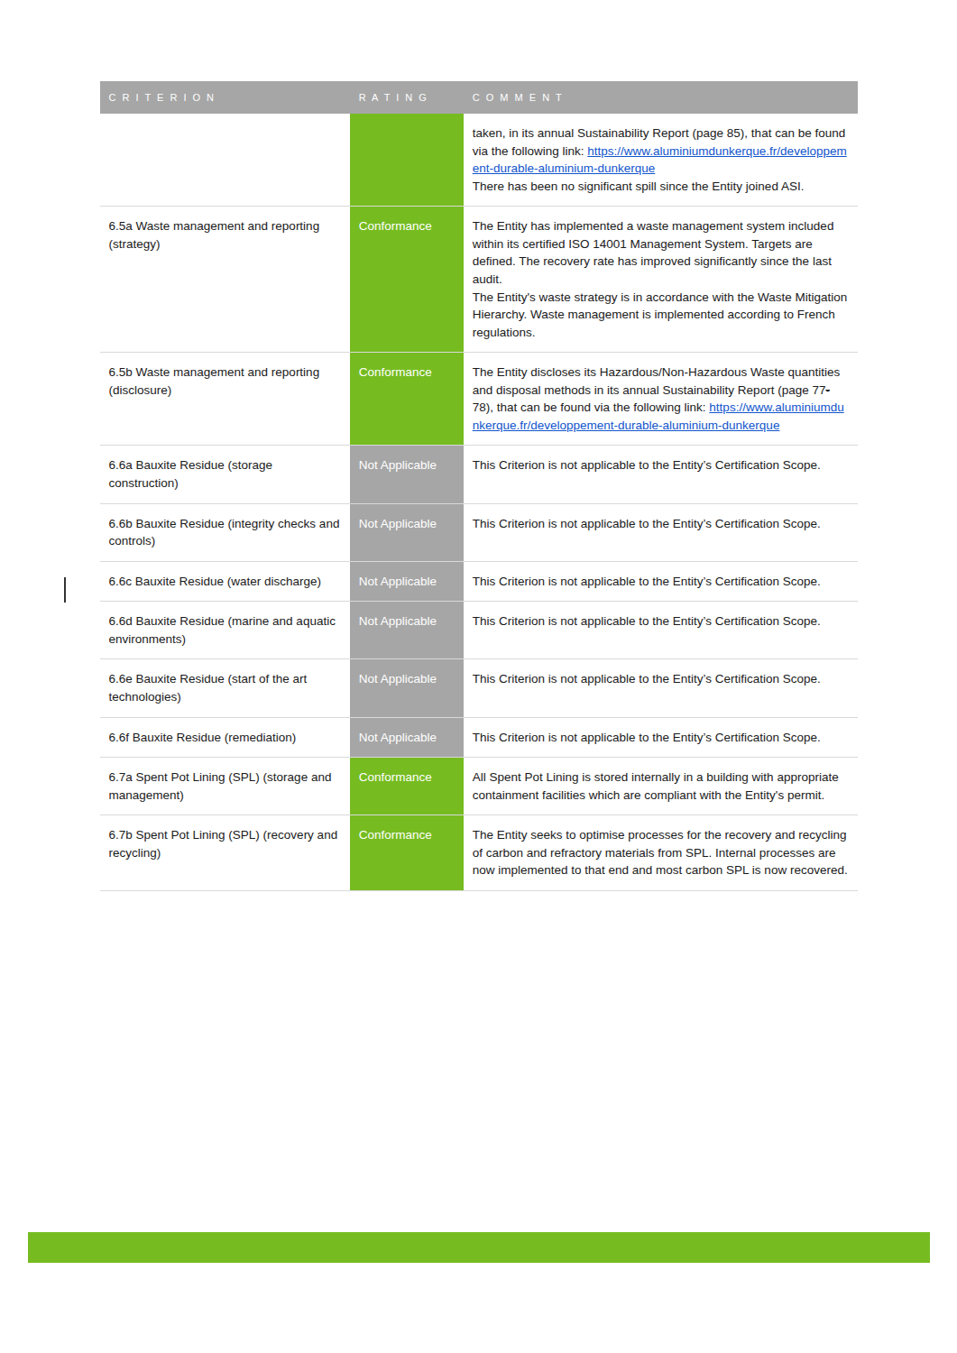| C R I T E R I O N | R A T I N G | C O M M E N T |
| --- | --- | --- |
| | | taken, in its annual Sustainability Report (page 85), that can be found via the following link: https://www.aluminiumdunkerque.fr/developpement-durable-aluminium-dunkerque There has been no significant spill since the Entity joined ASI. |
| 6.5a Waste management and reporting (strategy) | Conformance | The Entity has implemented a waste management system included within its certified ISO 14001 Management System. Targets are defined. The recovery rate has improved significantly since the last audit. The Entity's waste strategy is in accordance with the Waste Mitigation Hierarchy. Waste management is implemented according to French regulations. |
| 6.5b Waste management and reporting (disclosure) | Conformance | The Entity discloses its Hazardous/Non-Hazardous Waste quantities and disposal methods in its annual Sustainability Report (page 77 - 78), that can be found via the following link: https://www.aluminiumdunkerque.fr/developpement-durable-aluminium-dunkerque |
| 6.6a Bauxite Residue (storage construction) | Not Applicable | This Criterion is not applicable to the Entity’s Certification Scope. |
| 6.6b Bauxite Residue (integrity checks and controls) | Not Applicable | This Criterion is not applicable to the Entity’s Certification Scope. |
| 6.6c Bauxite Residue (water discharge) | Not Applicable | This Criterion is not applicable to the Entity’s Certification Scope. |
| 6.6d Bauxite Residue (marine and aquatic environments) | Not Applicable | This Criterion is not applicable to the Entity’s Certification Scope. |
| 6.6e Bauxite Residue (start of the art technologies) | Not Applicable | This Criterion is not applicable to the Entity’s Certification Scope. |
| 6.6f Bauxite Residue (remediation) | Not Applicable | This Criterion is not applicable to the Entity’s Certification Scope. |
| 6.7a Spent Pot Lining (SPL) (storage and management) | Conformance | All Spent Pot Lining is stored internally in a building with appropriate containment facilities which are compliant with the Entity's permit. |
| 6.7b Spent Pot Lining (SPL) (recovery and recycling) | Conformance | The Entity seeks to optimise processes for the recovery and recycling of carbon and refractory materials from SPL. Internal processes are now implemented to that end and most carbon SPL is now recovered. |